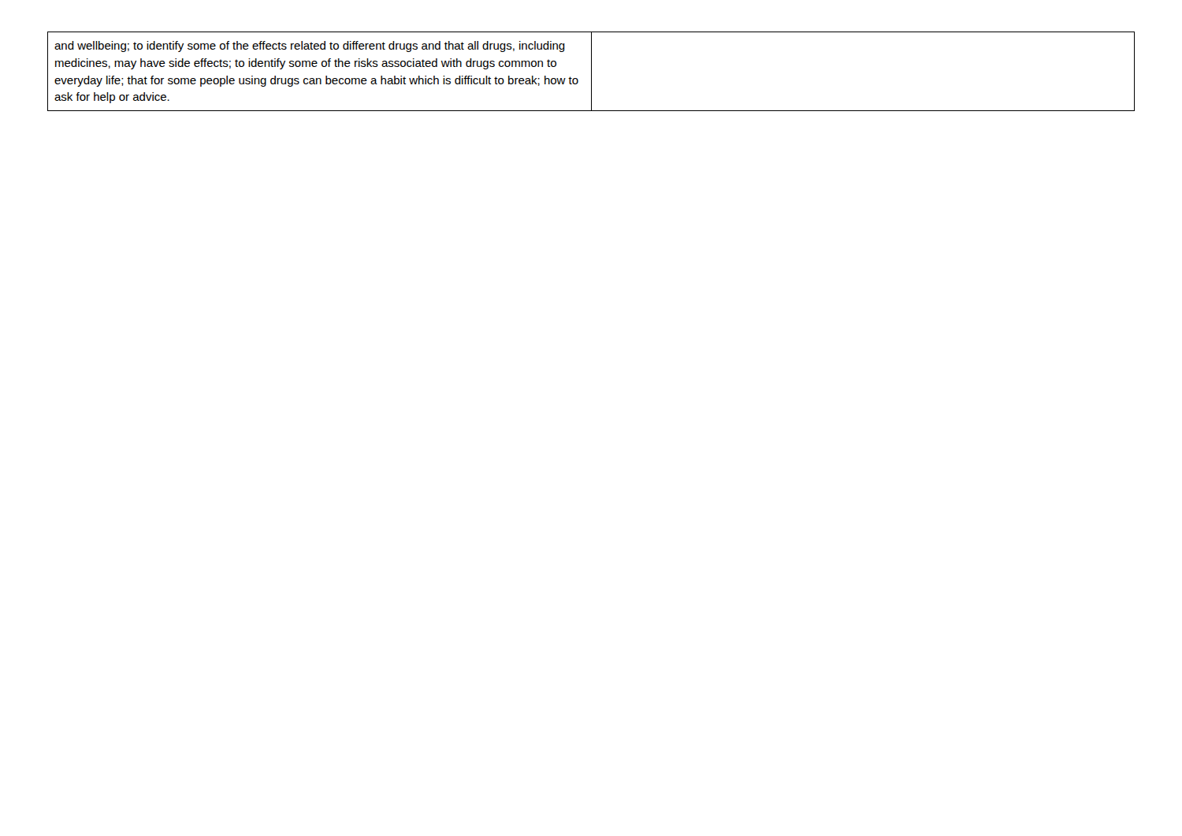| and wellbeing; to identify some of the effects related to different drugs and that all drugs, including medicines, may have side effects; to identify some of the risks associated with drugs common to everyday life; that for some people using drugs can become a habit which is difficult to break; how to ask for help or advice. | |